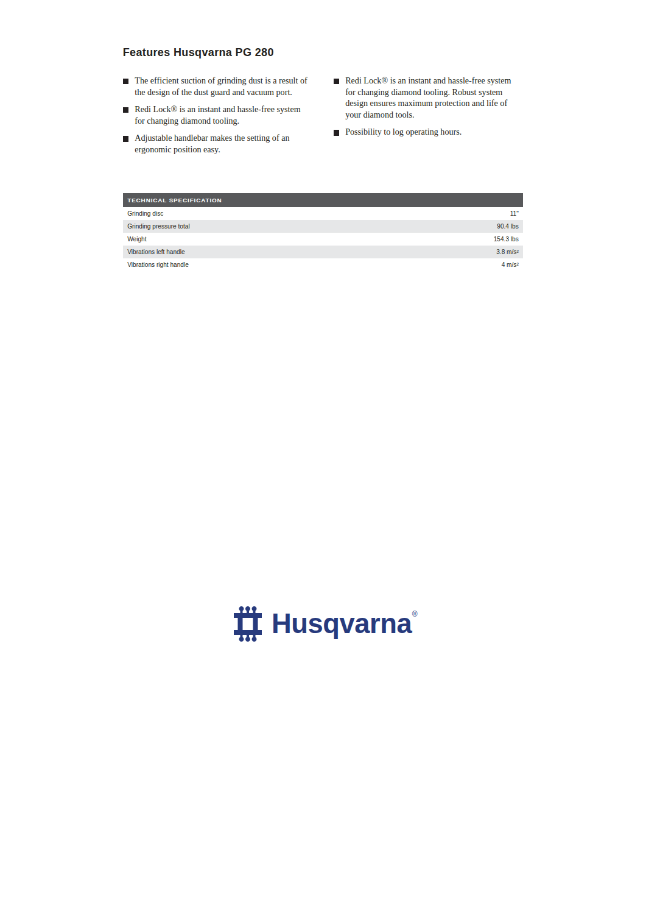Features Husqvarna PG 280
The efficient suction of grinding dust is a result of the design of the dust guard and vacuum port.
Redi Lock® is an instant and hassle-free system for changing diamond tooling.
Adjustable handlebar makes the setting of an ergonomic position easy.
Redi Lock® is an instant and hassle-free system for changing diamond tooling. Robust system design ensures maximum protection and life of your diamond tools.
Possibility to log operating hours.
Technical specification
| Grinding disc | 11" |
| Grinding pressure total | 90.4 lbs |
| Weight | 154.3 lbs |
| Vibrations left handle | 3.8 m/s² |
| Vibrations right handle | 4 m/s² |
Husqvarna®